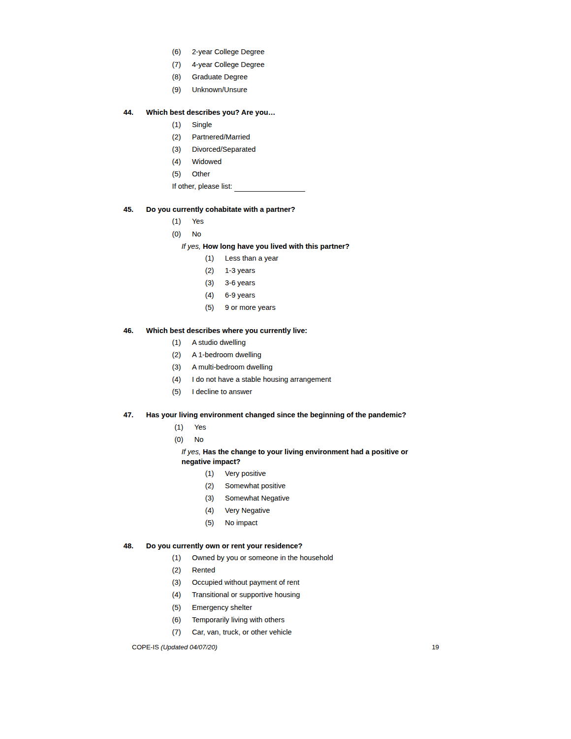(6) 2-year College Degree
(7) 4-year College Degree
(8) Graduate Degree
(9) Unknown/Unsure
44. Which best describes you? Are you…
(1) Single
(2) Partnered/Married
(3) Divorced/Separated
(4) Widowed
(5) Other
If other, please list:
45. Do you currently cohabitate with a partner?
(1) Yes
(0) No
If yes, How long have you lived with this partner?
(1) Less than a year
(2) 1-3 years
(3) 3-6 years
(4) 6-9 years
(5) 9 or more years
46. Which best describes where you currently live:
(1) A studio dwelling
(2) A 1-bedroom dwelling
(3) A multi-bedroom dwelling
(4) I do not have a stable housing arrangement
(5) I decline to answer
47. Has your living environment changed since the beginning of the pandemic?
(1) Yes
(0) No
If yes, Has the change to your living environment had a positive or negative impact?
(1) Very positive
(2) Somewhat positive
(3) Somewhat Negative
(4) Very Negative
(5) No impact
48. Do you currently own or rent your residence?
(1) Owned by you or someone in the household
(2) Rented
(3) Occupied without payment of rent
(4) Transitional or supportive housing
(5) Emergency shelter
(6) Temporarily living with others
(7) Car, van, truck, or other vehicle
COPE-IS (Updated 04/07/20)
19